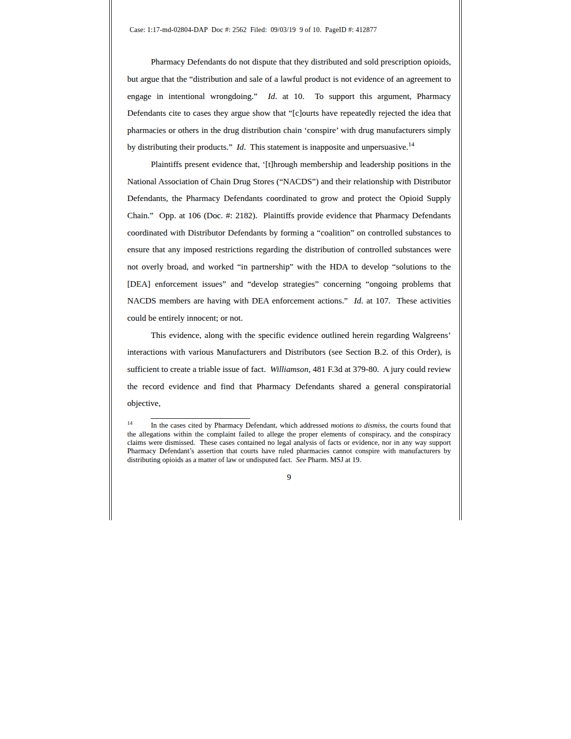Case: 1:17-md-02804-DAP Doc #: 2562 Filed: 09/03/19 9 of 10. PageID #: 412877
Pharmacy Defendants do not dispute that they distributed and sold prescription opioids, but argue that the “distribution and sale of a lawful product is not evidence of an agreement to engage in intentional wrongdoing.” Id. at 10. To support this argument, Pharmacy Defendants cite to cases they argue show that “[c]ourts have repeatedly rejected the idea that pharmacies or others in the drug distribution chain ‘conspire’ with drug manufacturers simply by distributing their products.” Id. This statement is inapposite and unpersuasive.14
Plaintiffs present evidence that, ‘[t]hrough membership and leadership positions in the National Association of Chain Drug Stores (“NACDS”) and their relationship with Distributor Defendants, the Pharmacy Defendants coordinated to grow and protect the Opioid Supply Chain.” Opp. at 106 (Doc. #: 2182). Plaintiffs provide evidence that Pharmacy Defendants coordinated with Distributor Defendants by forming a “coalition” on controlled substances to ensure that any imposed restrictions regarding the distribution of controlled substances were not overly broad, and worked “in partnership” with the HDA to develop “solutions to the [DEA] enforcement issues” and “develop strategies” concerning “ongoing problems that NACDS members are having with DEA enforcement actions.” Id. at 107. These activities could be entirely innocent; or not.
This evidence, along with the specific evidence outlined herein regarding Walgreens’ interactions with various Manufacturers and Distributors (see Section B.2. of this Order), is sufficient to create a triable issue of fact. Williamson, 481 F.3d at 379-80. A jury could review the record evidence and find that Pharmacy Defendants shared a general conspiratorial objective,
14 In the cases cited by Pharmacy Defendant, which addressed motions to dismiss, the courts found that the allegations within the complaint failed to allege the proper elements of conspiracy, and the conspiracy claims were dismissed. These cases contained no legal analysis of facts or evidence, nor in any way support Pharmacy Defendant’s assertion that courts have ruled pharmacies cannot conspire with manufacturers by distributing opioids as a matter of law or undisputed fact. See Pharm. MSJ at 19.
9